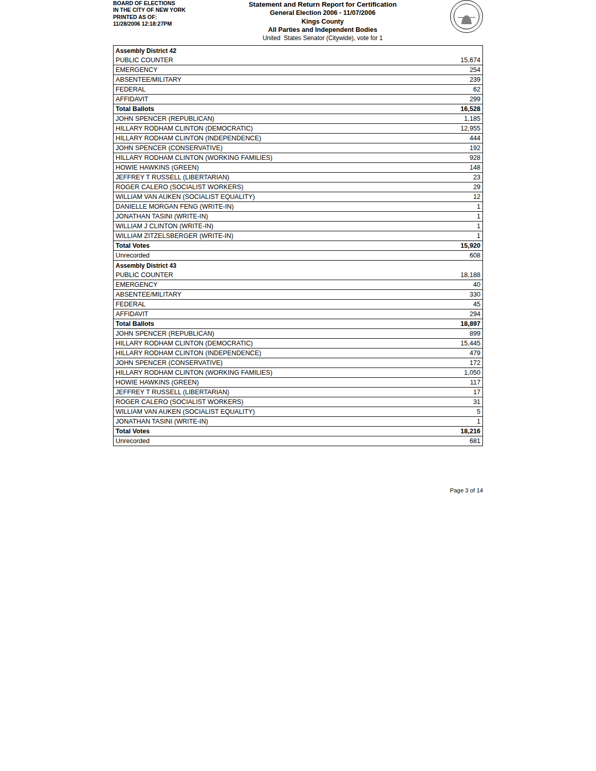BOARD OF ELECTIONS
IN THE CITY OF NEW YORK
PRINTED AS OF:
11/28/2006 12:18:27PM
Statement and Return Report for Certification
General Election 2006 - 11/07/2006
Kings County
All Parties and Independent Bodies
United States Senator (Citywide), vote for 1
Assembly District 42
| PUBLIC COUNTER | 15,674 |
| EMERGENCY | 254 |
| ABSENTEE/MILITARY | 239 |
| FEDERAL | 62 |
| AFFIDAVIT | 299 |
| Total Ballots | 16,528 |
| JOHN SPENCER (REPUBLICAN) | 1,185 |
| HILLARY RODHAM CLINTON (DEMOCRATIC) | 12,955 |
| HILLARY RODHAM CLINTON (INDEPENDENCE) | 444 |
| JOHN SPENCER (CONSERVATIVE) | 192 |
| HILLARY RODHAM CLINTON (WORKING FAMILIES) | 928 |
| HOWIE HAWKINS (GREEN) | 148 |
| JEFFREY T RUSSELL (LIBERTARIAN) | 23 |
| ROGER CALERO (SOCIALIST WORKERS) | 29 |
| WILLIAM VAN AUKEN (SOCIALIST EQUALITY) | 12 |
| DANIELLE MORGAN FENG (WRITE-IN) | 1 |
| JONATHAN TASINI (WRITE-IN) | 1 |
| WILLIAM J CLINTON (WRITE-IN) | 1 |
| WILLIAM ZITZELSBERGER (WRITE-IN) | 1 |
| Total Votes | 15,920 |
| Unrecorded | 608 |
Assembly District 43
| PUBLIC COUNTER | 18,188 |
| EMERGENCY | 40 |
| ABSENTEE/MILITARY | 330 |
| FEDERAL | 45 |
| AFFIDAVIT | 294 |
| Total Ballots | 18,897 |
| JOHN SPENCER (REPUBLICAN) | 899 |
| HILLARY RODHAM CLINTON (DEMOCRATIC) | 15,445 |
| HILLARY RODHAM CLINTON (INDEPENDENCE) | 479 |
| JOHN SPENCER (CONSERVATIVE) | 172 |
| HILLARY RODHAM CLINTON (WORKING FAMILIES) | 1,050 |
| HOWIE HAWKINS (GREEN) | 117 |
| JEFFREY T RUSSELL (LIBERTARIAN) | 17 |
| ROGER CALERO (SOCIALIST WORKERS) | 31 |
| WILLIAM VAN AUKEN (SOCIALIST EQUALITY) | 5 |
| JONATHAN TASINI (WRITE-IN) | 1 |
| Total Votes | 18,216 |
| Unrecorded | 681 |
Page 3 of 14